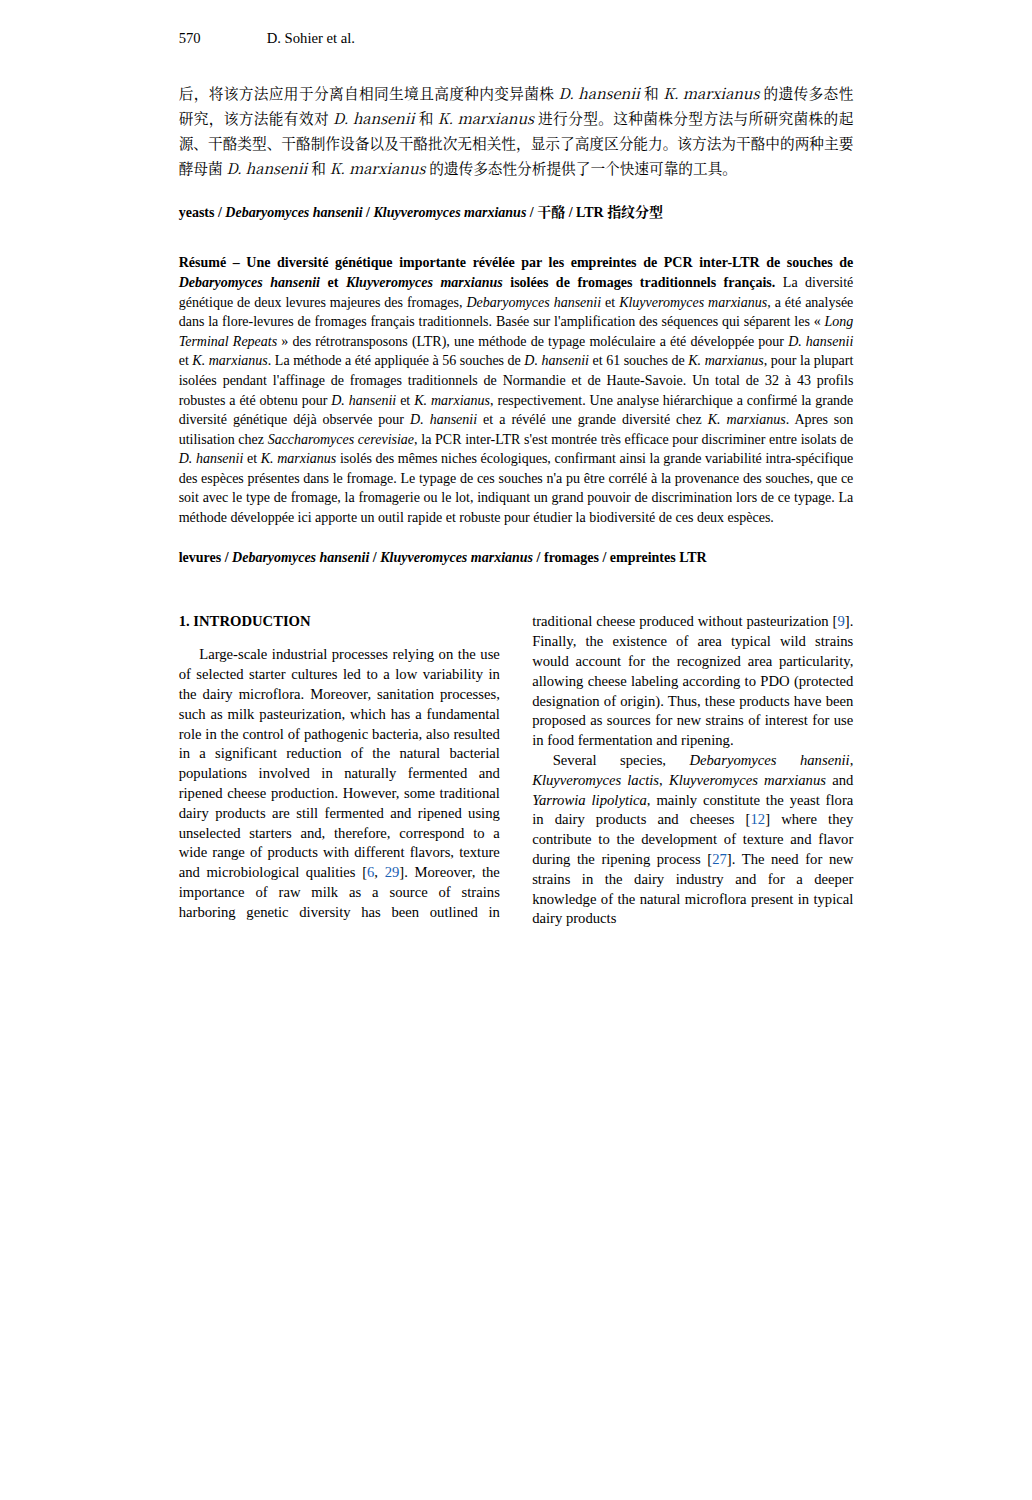570 D. Sohier et al.
后，将该方法应用于分离自相同生境且高度种内变异菌株 D. hansenii 和 K. marxianus 的遗传多态性研究，该方法能有效对 D. hansenii 和 K. marxianus 进行分型。这种菌株分型方法与所研究菌株的起源、干酪类型、干酪制作设备以及干酪批次无相关性，显示了高度区分能力。该方法为干酪中的两种主要酵母菌 D. hansenii 和 K. marxianus 的遗传多态性分析提供了一个快速可靠的工具。
yeasts / Debaryomyces hansenii / Kluyveromyces marxianus / 干酪 / LTR 指纹分型
Résumé – Une diversité génétique importante révélée par les empreintes de PCR inter-LTR de souches de Debaryomyces hansenii et Kluyveromyces marxianus isolées de fromages traditionnels français. La diversité génétique de deux levures majeures des fromages, Debaryomyces hansenii et Kluyveromyces marxianus, a été analysée dans la flore-levures de fromages français traditionnels. Basée sur l'amplification des séquences qui séparent les « Long Terminal Repeats » des rétrotransposons (LTR), une méthode de typage moléculaire a été développée pour D. hansenii et K. marxianus. La méthode a été appliquée à 56 souches de D. hansenii et 61 souches de K. marxianus, pour la plupart isolées pendant l'affinage de fromages traditionnels de Normandie et de Haute-Savoie. Un total de 32 à 43 profils robustes a été obtenu pour D. hansenii et K. marxianus, respectivement. Une analyse hiérarchique a confirmé la grande diversité génétique déjà observée pour D. hansenii et a révélé une grande diversité chez K. marxianus. Apres son utilisation chez Saccharomyces cerevisiae, la PCR inter-LTR s'est montrée très efficace pour discriminer entre isolats de D. hansenii et K. marxianus isolés des mêmes niches écologiques, confirmant ainsi la grande variabilité intra-spécifique des espèces présentes dans le fromage. Le typage de ces souches n'a pu être corrélé à la provenance des souches, que ce soit avec le type de fromage, la fromagerie ou le lot, indiquant un grand pouvoir de discrimination lors de ce typage. La méthode développée ici apporte un outil rapide et robuste pour étudier la biodiversité de ces deux espèces.
levures / Debaryomyces hansenii / Kluyveromyces marxianus / fromages / empreintes LTR
1. INTRODUCTION
Large-scale industrial processes relying on the use of selected starter cultures led to a low variability in the dairy microflora. Moreover, sanitation processes, such as milk pasteurization, which has a fundamental role in the control of pathogenic bacteria, also resulted in a significant reduction of the natural bacterial populations involved in naturally fermented and ripened cheese production. However, some traditional dairy products are still fermented and ripened using unselected starters and, therefore, correspond to a wide range of products with different flavors, texture and microbiological qualities [6, 29]. Moreover, the importance of raw milk as a source of strains harboring genetic diversity has been outlined in traditional cheese produced without pasteurization [9]. Finally, the existence of area typical wild strains would account for the recognized area particularity, allowing cheese labeling according to PDO (protected designation of origin). Thus, these products have been proposed as sources for new strains of interest for use in food fermentation and ripening.
Several species, Debaryomyces hansenii, Kluyveromyces lactis, Kluyveromyces marxianus and Yarrowia lipolytica, mainly constitute the yeast flora in dairy products and cheeses [12] where they contribute to the development of texture and flavor during the ripening process [27]. The need for new strains in the dairy industry and for a deeper knowledge of the natural microflora present in typical dairy products